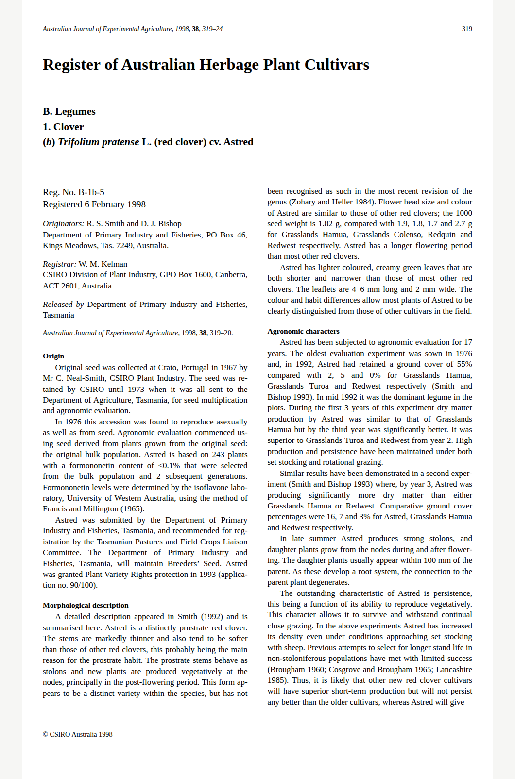Australian Journal of Experimental Agriculture, 1998, 38, 319–24 319
Register of Australian Herbage Plant Cultivars
B. Legumes
1. Clover
(b) Trifolium pratense L. (red clover) cv. Astred
Reg. No. B-1b-5
Registered 6 February 1998
Originators: R. S. Smith and D. J. Bishop
Department of Primary Industry and Fisheries, PO Box 46, Kings Meadows, Tas. 7249, Australia.
Registrar: W. M. Kelman
CSIRO Division of Plant Industry, GPO Box 1600, Canberra, ACT 2601, Australia.
Released by Department of Primary Industry and Fisheries, Tasmania
Australian Journal of Experimental Agriculture, 1998, 38, 319–20.
Origin
Original seed was collected at Crato, Portugal in 1967 by Mr C. Neal-Smith, CSIRO Plant Industry. The seed was retained by CSIRO until 1973 when it was all sent to the Department of Agriculture, Tasmania, for seed multiplication and agronomic evaluation.
In 1976 this accession was found to reproduce asexually as well as from seed. Agronomic evaluation commenced using seed derived from plants grown from the original seed: the original bulk population. Astred is based on 243 plants with a formononetin content of <0.1% that were selected from the bulk population and 2 subsequent generations. Formononetin levels were determined by the isoflavone laboratory, University of Western Australia, using the method of Francis and Millington (1965).
Astred was submitted by the Department of Primary Industry and Fisheries, Tasmania, and recommended for registration by the Tasmanian Pastures and Field Crops Liaison Committee. The Department of Primary Industry and Fisheries, Tasmania, will maintain Breeders’ Seed. Astred was granted Plant Variety Rights protection in 1993 (application no. 90/100).
Morphological description
A detailed description appeared in Smith (1992) and is summarised here. Astred is a distinctly prostrate red clover. The stems are markedly thinner and also tend to be softer than those of other red clovers, this probably being the main reason for the prostrate habit. The prostrate stems behave as stolons and new plants are produced vegetatively at the nodes, principally in the post-flowering period. This form appears to be a distinct variety within the species, but has not been recognised as such in the most recent revision of the genus (Zohary and Heller 1984). Flower head size and colour of Astred are similar to those of other red clovers; the 1000 seed weight is 1.82 g, compared with 1.9, 1.8, 1.7 and 2.7 g for Grasslands Hamua, Grasslands Colenso, Redquin and Redwest respectively. Astred has a longer flowering period than most other red clovers.
Astred has lighter coloured, creamy green leaves that are both shorter and narrower than those of most other red clovers. The leaflets are 4–6 mm long and 2 mm wide. The colour and habit differences allow most plants of Astred to be clearly distinguished from those of other cultivars in the field.
Agronomic characters
Astred has been subjected to agronomic evaluation for 17 years. The oldest evaluation experiment was sown in 1976 and, in 1992, Astred had retained a ground cover of 55% compared with 2, 5 and 0% for Grasslands Hamua, Grasslands Turoa and Redwest respectively (Smith and Bishop 1993). In mid 1992 it was the dominant legume in the plots. During the first 3 years of this experiment dry matter production by Astred was similar to that of Grasslands Hamua but by the third year was significantly better. It was superior to Grasslands Turoa and Redwest from year 2. High production and persistence have been maintained under both set stocking and rotational grazing.
Similar results have been demonstrated in a second experiment (Smith and Bishop 1993) where, by year 3, Astred was producing significantly more dry matter than either Grasslands Hamua or Redwest. Comparative ground cover percentages were 16, 7 and 3% for Astred, Grasslands Hamua and Redwest respectively.
In late summer Astred produces strong stolons, and daughter plants grow from the nodes during and after flowering. The daughter plants usually appear within 100 mm of the parent. As these develop a root system, the connection to the parent plant degenerates.
The outstanding characteristic of Astred is persistence, this being a function of its ability to reproduce vegetatively. This character allows it to survive and withstand continual close grazing. In the above experiments Astred has increased its density even under conditions approaching set stocking with sheep. Previous attempts to select for longer stand life in non-stoloniferous populations have met with limited success (Brougham 1960; Cosgrove and Brougham 1965; Lancashire 1985). Thus, it is likely that other new red clover cultivars will have superior short-term production but will not persist any better than the older cultivars, whereas Astred will give
© CSIRO Australia 1998